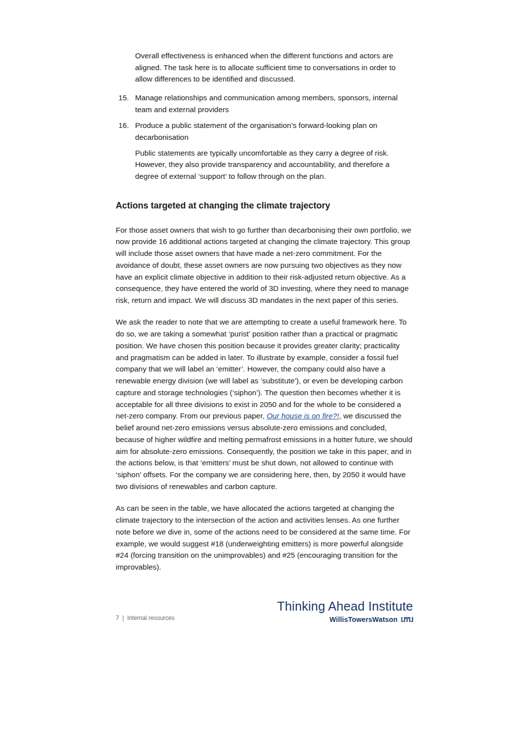Overall effectiveness is enhanced when the different functions and actors are aligned. The task here is to allocate sufficient time to conversations in order to allow differences to be identified and discussed.
15. Manage relationships and communication among members, sponsors, internal team and external providers
16. Produce a public statement of the organisation’s forward-looking plan on decarbonisation
Public statements are typically uncomfortable as they carry a degree of risk. However, they also provide transparency and accountability, and therefore a degree of external ‘support’ to follow through on the plan.
Actions targeted at changing the climate trajectory
For those asset owners that wish to go further than decarbonising their own portfolio, we now provide 16 additional actions targeted at changing the climate trajectory. This group will include those asset owners that have made a net-zero commitment. For the avoidance of doubt, these asset owners are now pursuing two objectives as they now have an explicit climate objective in addition to their risk-adjusted return objective. As a consequence, they have entered the world of 3D investing, where they need to manage risk, return and impact. We will discuss 3D mandates in the next paper of this series.
We ask the reader to note that we are attempting to create a useful framework here. To do so, we are taking a somewhat ‘purist’ position rather than a practical or pragmatic position. We have chosen this position because it provides greater clarity; practicality and pragmatism can be added in later. To illustrate by example, consider a fossil fuel company that we will label an ‘emitter’. However, the company could also have a renewable energy division (we will label as ‘substitute’), or even be developing carbon capture and storage technologies (‘siphon’). The question then becomes whether it is acceptable for all three divisions to exist in 2050 and for the whole to be considered a net-zero company. From our previous paper, Our house is on fire?!, we discussed the belief around net-zero emissions versus absolute-zero emissions and concluded, because of higher wildfire and melting permafrost emissions in a hotter future, we should aim for absolute-zero emissions. Consequently, the position we take in this paper, and in the actions below, is that ‘emitters’ must be shut down, not allowed to continue with ‘siphon’ offsets. For the company we are considering here, then, by 2050 it would have two divisions of renewables and carbon capture.
As can be seen in the table, we have allocated the actions targeted at changing the climate trajectory to the intersection of the action and activities lenses. As one further note before we dive in, some of the actions need to be considered at the same time. For example, we would suggest #18 (underweighting emitters) is more powerful alongside #24 (forcing transition on the unimprovables) and #25 (encouraging transition for the improvables).
7 | Internal resources
Thinking Ahead Institute
WillisTowersWatsonI.I'I'I.I